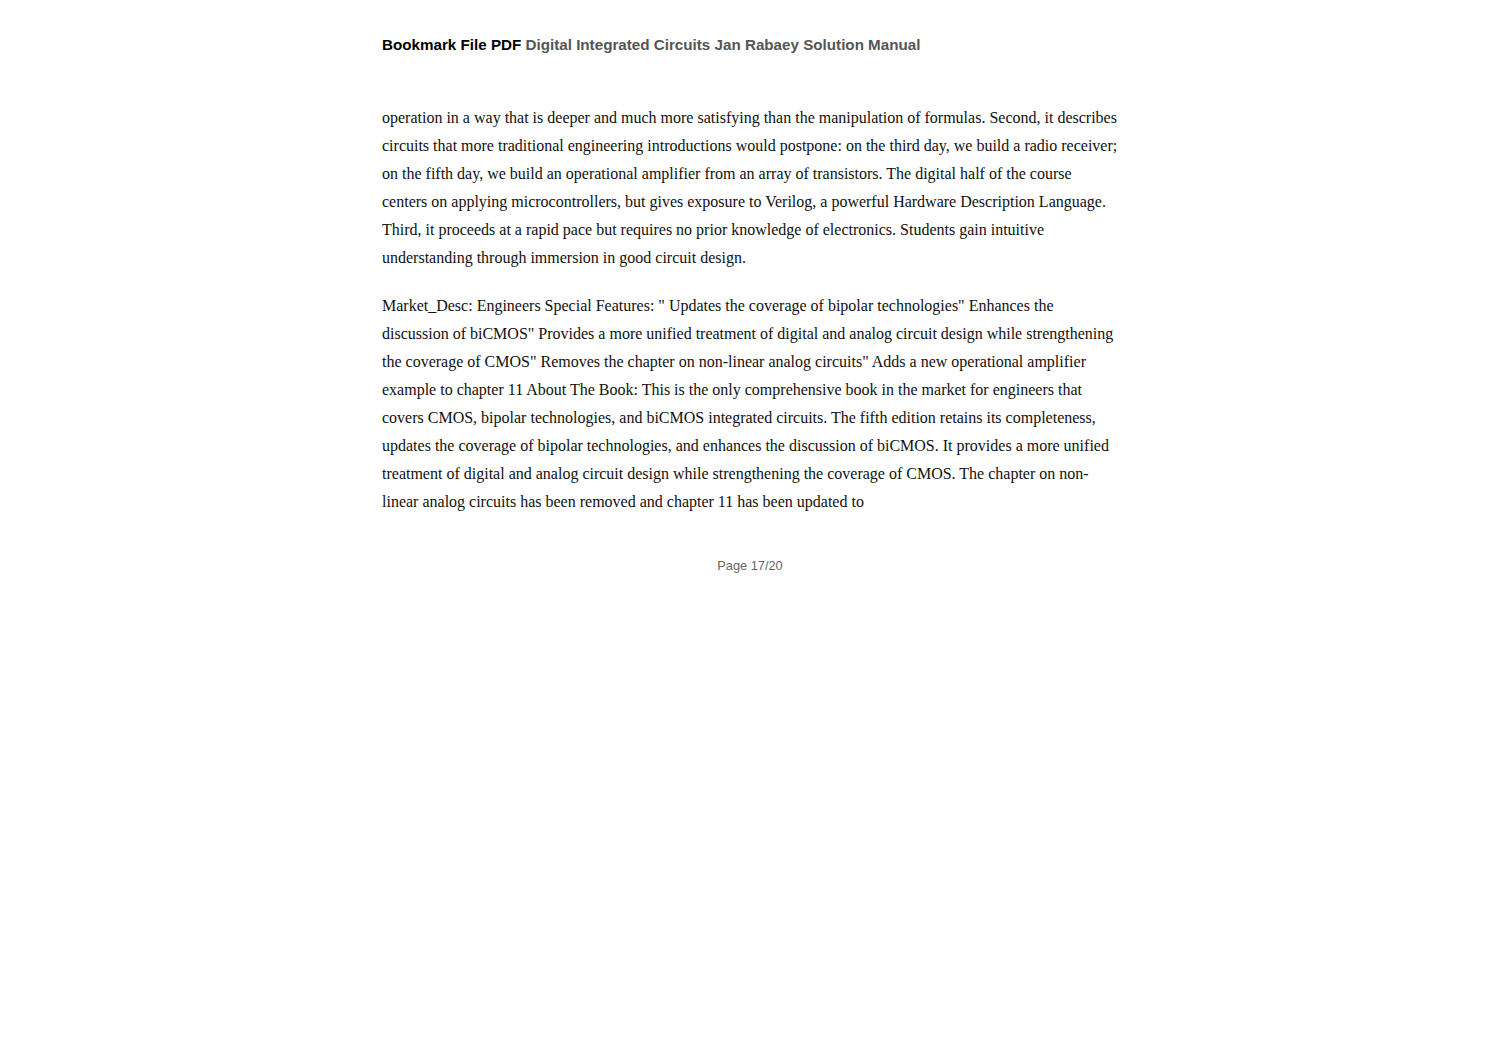Bookmark File PDF Digital Integrated Circuits Jan Rabaey Solution Manual
operation in a way that is deeper and much more satisfying than the manipulation of formulas. Second, it describes circuits that more traditional engineering introductions would postpone: on the third day, we build a radio receiver; on the fifth day, we build an operational amplifier from an array of transistors. The digital half of the course centers on applying microcontrollers, but gives exposure to Verilog, a powerful Hardware Description Language. Third, it proceeds at a rapid pace but requires no prior knowledge of electronics. Students gain intuitive understanding through immersion in good circuit design.
Market_Desc: Engineers Special Features: " Updates the coverage of bipolar technologies" Enhances the discussion of biCMOS" Provides a more unified treatment of digital and analog circuit design while strengthening the coverage of CMOS" Removes the chapter on non-linear analog circuits" Adds a new operational amplifier example to chapter 11 About The Book: This is the only comprehensive book in the market for engineers that covers CMOS, bipolar technologies, and biCMOS integrated circuits. The fifth edition retains its completeness, updates the coverage of bipolar technologies, and enhances the discussion of biCMOS. It provides a more unified treatment of digital and analog circuit design while strengthening the coverage of CMOS. The chapter on non-linear analog circuits has been removed and chapter 11 has been updated to
Page 17/20